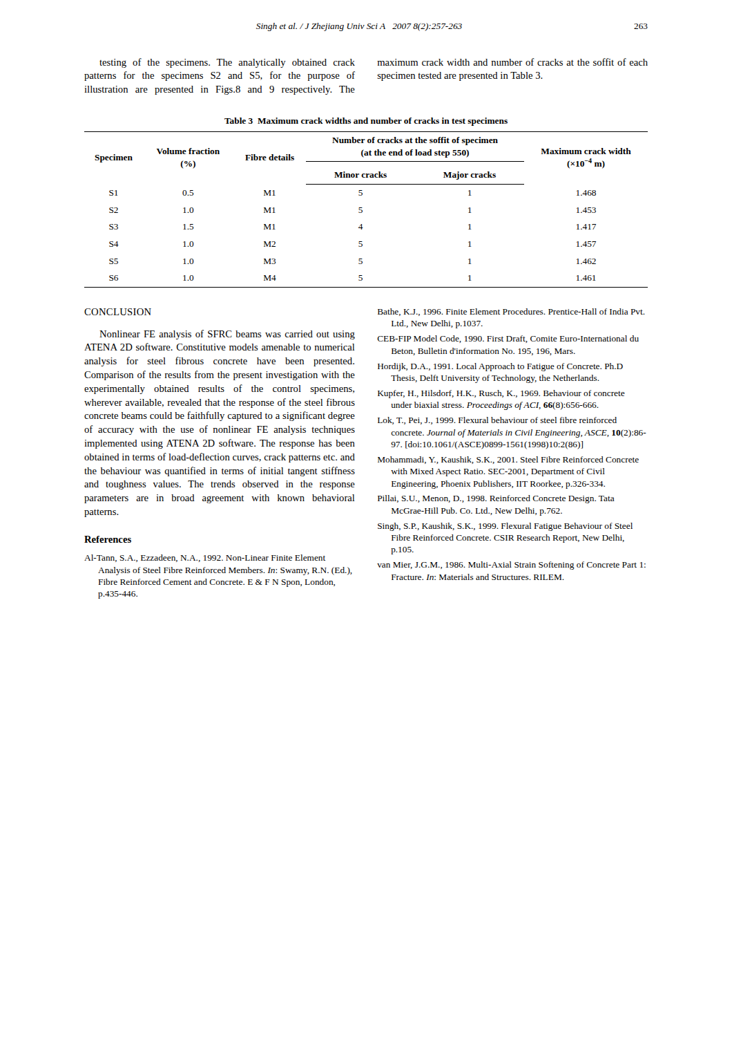Singh et al. / J Zhejiang Univ Sci A 2007 8(2):257-263 263
testing of the specimens. The analytically obtained crack patterns for the specimens S2 and S5, for the purpose of illustration are presented in Figs.8 and 9 respectively. The maximum crack width and number of cracks at the soffit of each specimen tested are presented in Table 3.
Table 3 Maximum crack widths and number of cracks in test specimens
| Specimen | Volume fraction (%) | Fibre details | Number of cracks at the soffit of specimen (at the end of load step 550) | Maximum crack width (×10 −4 m) |
| --- | --- | --- | --- | --- |
| Minor cracks | Major cracks |
| S1 | 0.5 | M1 | 5 | 1 | 1.468 |
| S2 | 1.0 | M1 | 5 | 1 | 1.453 |
| S3 | 1.5 | M1 | 4 | 1 | 1.417 |
| S4 | 1.0 | M2 | 5 | 1 | 1.457 |
| S5 | 1.0 | M3 | 5 | 1 | 1.462 |
| S6 | 1.0 | M4 | 5 | 1 | 1.461 |
Conclusion
Nonlinear FE analysis of SFRC beams was carried out using ATENA 2D software. Constitutive models amenable to numerical analysis for steel fibrous concrete have been presented. Comparison of the results from the present investigation with the experimentally obtained results of the control specimens, wherever available, revealed that the response of the steel fibrous concrete beams could be faithfully captured to a significant degree of accuracy with the use of nonlinear FE analysis techniques implemented using ATENA 2D software. The response has been obtained in terms of load-deflection curves, crack patterns etc. and the behaviour was quantified in terms of initial tangent stiffness and toughness values. The trends observed in the response parameters are in broad agreement with known behavioral patterns.
References
Al-Tann, S.A., Ezzadeen, N.A., 1992. Non-Linear Finite Element Analysis of Steel Fibre Reinforced Members. In: Swamy, R.N. (Ed.), Fibre Reinforced Cement and Concrete. E & F N Spon, London, p.435-446.
Bathe, K.J., 1996. Finite Element Procedures. Prentice-Hall of India Pvt. Ltd., New Delhi, p.1037.
CEB-FIP Model Code, 1990. First Draft, Comite Euro-International du Beton, Bulletin d'information No. 195, 196, Mars.
Hordijk, D.A., 1991. Local Approach to Fatigue of Concrete. Ph.D Thesis, Delft University of Technology, the Netherlands.
Kupfer, H., Hilsdorf, H.K., Rusch, K., 1969. Behaviour of concrete under biaxial stress. Proceedings of ACI, 66(8):656-666.
Lok, T., Pei, J., 1999. Flexural behaviour of steel fibre reinforced concrete. Journal of Materials in Civil Engineering, ASCE, 10(2):86-97. [doi:10.1061/(ASCE)0899-1561(1998)10:2(86)]
Mohammadi, Y., Kaushik, S.K., 2001. Steel Fibre Reinforced Concrete with Mixed Aspect Ratio. SEC-2001, Department of Civil Engineering, Phoenix Publishers, IIT Roorkee, p.326-334.
Pillai, S.U., Menon, D., 1998. Reinforced Concrete Design. Tata McGrae-Hill Pub. Co. Ltd., New Delhi, p.762.
Singh, S.P., Kaushik, S.K., 1999. Flexural Fatigue Behaviour of Steel Fibre Reinforced Concrete. CSIR Research Report, New Delhi, p.105.
van Mier, J.G.M., 1986. Multi-Axial Strain Softening of Concrete Part 1: Fracture. In: Materials and Structures. RILEM.